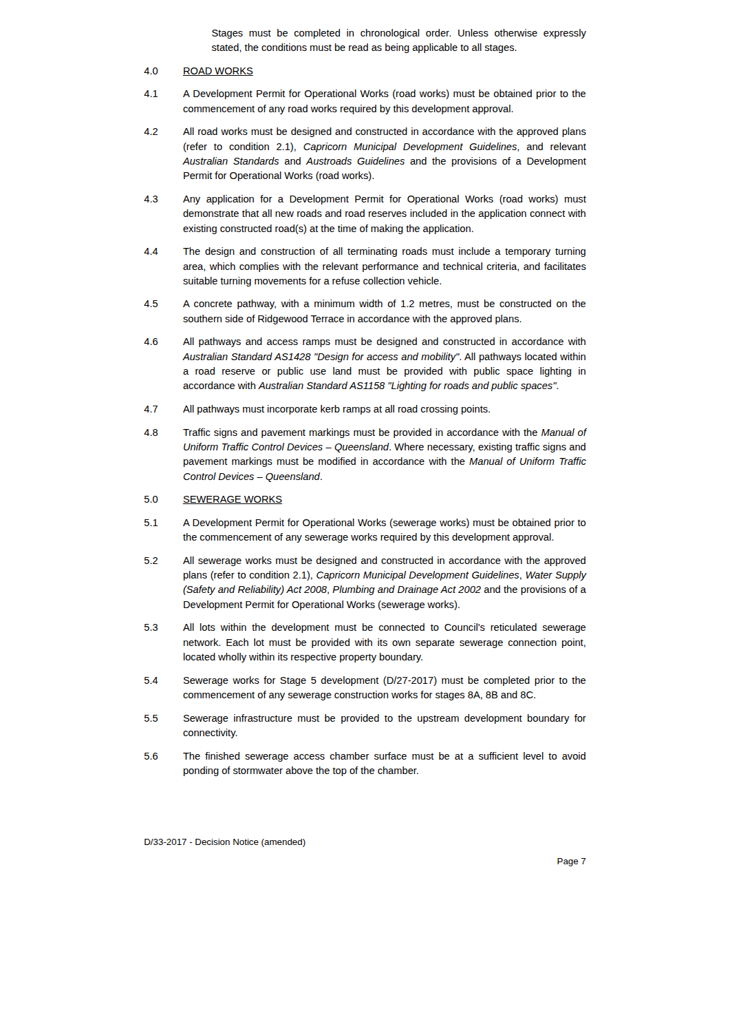Stages must be completed in chronological order. Unless otherwise expressly stated, the conditions must be read as being applicable to all stages.
4.0
ROAD WORKS
4.1
A Development Permit for Operational Works (road works) must be obtained prior to the commencement of any road works required by this development approval.
4.2
All road works must be designed and constructed in accordance with the approved plans (refer to condition 2.1), Capricorn Municipal Development Guidelines, and relevant Australian Standards and Austroads Guidelines and the provisions of a Development Permit for Operational Works (road works).
4.3
Any application for a Development Permit for Operational Works (road works) must demonstrate that all new roads and road reserves included in the application connect with existing constructed road(s) at the time of making the application.
4.4
The design and construction of all terminating roads must include a temporary turning area, which complies with the relevant performance and technical criteria, and facilitates suitable turning movements for a refuse collection vehicle.
4.5
A concrete pathway, with a minimum width of 1.2 metres, must be constructed on the southern side of Ridgewood Terrace in accordance with the approved plans.
4.6
All pathways and access ramps must be designed and constructed in accordance with Australian Standard AS1428 "Design for access and mobility". All pathways located within a road reserve or public use land must be provided with public space lighting in accordance with Australian Standard AS1158 "Lighting for roads and public spaces".
4.7
All pathways must incorporate kerb ramps at all road crossing points.
4.8
Traffic signs and pavement markings must be provided in accordance with the Manual of Uniform Traffic Control Devices – Queensland. Where necessary, existing traffic signs and pavement markings must be modified in accordance with the Manual of Uniform Traffic Control Devices – Queensland.
5.0
SEWERAGE WORKS
5.1
A Development Permit for Operational Works (sewerage works) must be obtained prior to the commencement of any sewerage works required by this development approval.
5.2
All sewerage works must be designed and constructed in accordance with the approved plans (refer to condition 2.1), Capricorn Municipal Development Guidelines, Water Supply (Safety and Reliability) Act 2008, Plumbing and Drainage Act 2002 and the provisions of a Development Permit for Operational Works (sewerage works).
5.3
All lots within the development must be connected to Council's reticulated sewerage network. Each lot must be provided with its own separate sewerage connection point, located wholly within its respective property boundary.
5.4
Sewerage works for Stage 5 development (D/27-2017) must be completed prior to the commencement of any sewerage construction works for stages 8A, 8B and 8C.
5.5
Sewerage infrastructure must be provided to the upstream development boundary for connectivity.
5.6
The finished sewerage access chamber surface must be at a sufficient level to avoid ponding of stormwater above the top of the chamber.
D/33-2017 - Decision Notice (amended)
Page 7